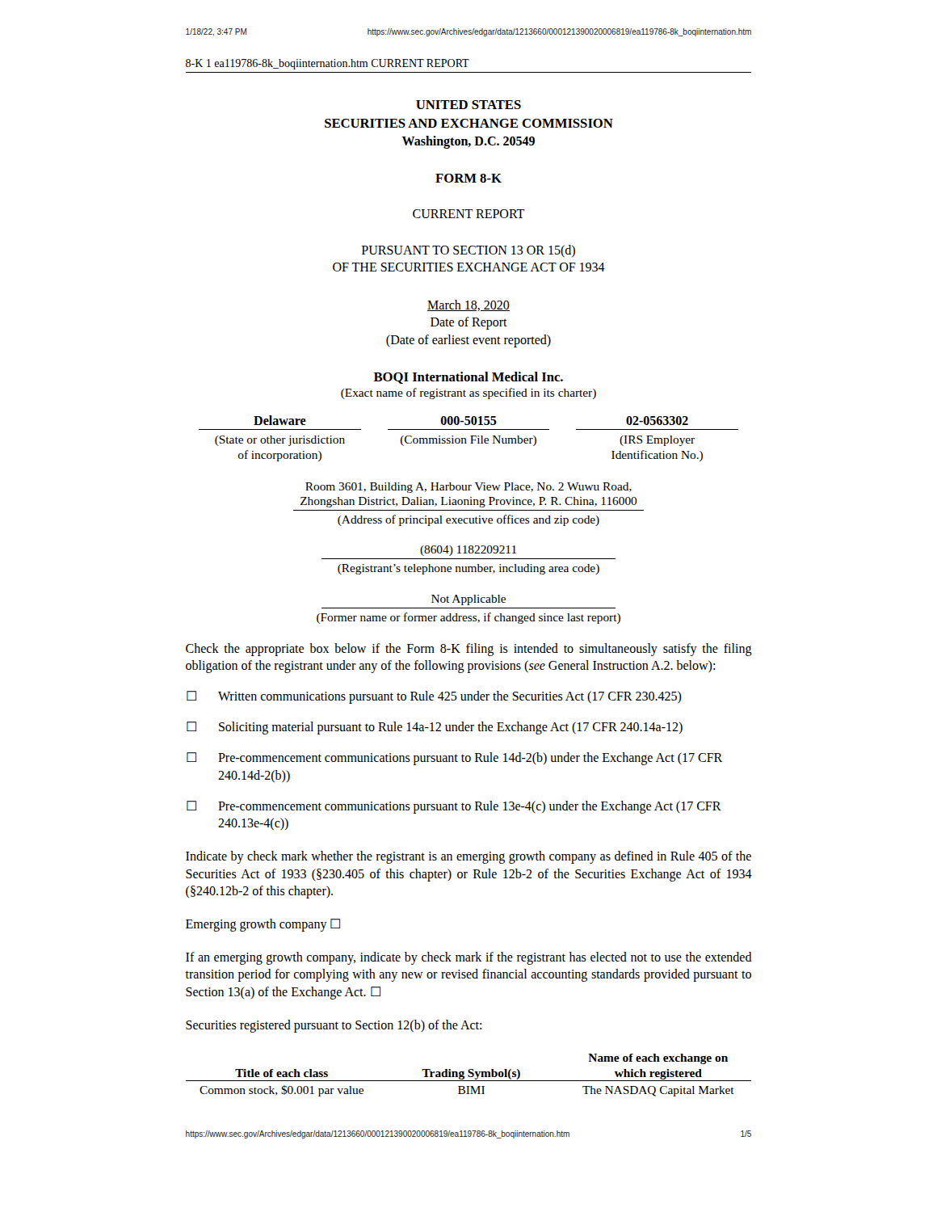1/18/22, 3:47 PM
https://www.sec.gov/Archives/edgar/data/1213660/000121390020006819/ea119786-8k_boqiinternation.htm
8-K 1 ea119786-8k_boqiinternation.htm CURRENT REPORT
UNITED STATES
SECURITIES AND EXCHANGE COMMISSION
Washington, D.C. 20549
FORM 8-K
CURRENT REPORT
PURSUANT TO SECTION 13 OR 15(d)
OF THE SECURITIES EXCHANGE ACT OF 1934
March 18, 2020
Date of Report
(Date of earliest event reported)
BOQI International Medical Inc.
(Exact name of registrant as specified in its charter)
| Delaware (State or other jurisdiction of incorporation) | 000-50155 (Commission File Number) | 02-0563302 (IRS Employer Identification No.) |
Room 3601, Building A, Harbour View Place, No. 2 Wuwu Road,
Zhongshan District, Dalian, Liaoning Province, P. R. China, 116000
(Address of principal executive offices and zip code)
(8604) 1182209211
(Registrant’s telephone number, including area code)
Not Applicable
(Former name or former address, if changed since last report)
Check the appropriate box below if the Form 8-K filing is intended to simultaneously satisfy the filing obligation of the registrant under any of the following provisions (see General Instruction A.2. below):
☐
Written communications pursuant to Rule 425 under the Securities Act (17 CFR 230.425)
☐
Soliciting material pursuant to Rule 14a-12 under the Exchange Act (17 CFR 240.14a-12)
☐
Pre-commencement communications pursuant to Rule 14d-2(b) under the Exchange Act (17 CFR 240.14d-2(b))
☐
Pre-commencement communications pursuant to Rule 13e-4(c) under the Exchange Act (17 CFR 240.13e-4(c))
Indicate by check mark whether the registrant is an emerging growth company as defined in Rule 405 of the Securities Act of 1933 (§230.405 of this chapter) or Rule 12b-2 of the Securities Exchange Act of 1934 (§240.12b-2 of this chapter).
Emerging growth company ☐
If an emerging growth company, indicate by check mark if the registrant has elected not to use the extended transition period for complying with any new or revised financial accounting standards provided pursuant to Section 13(a) of the Exchange Act. ☐
Securities registered pursuant to Section 12(b) of the Act:
| | | Name of each exchange on |
| Title of each class | Trading Symbol(s) | which registered |
| Common stock, $0.001 par value | BIMI | The NASDAQ Capital Market |
https://www.sec.gov/Archives/edgar/data/1213660/000121390020006819/ea119786-8k_boqiinternation.htm
1/5